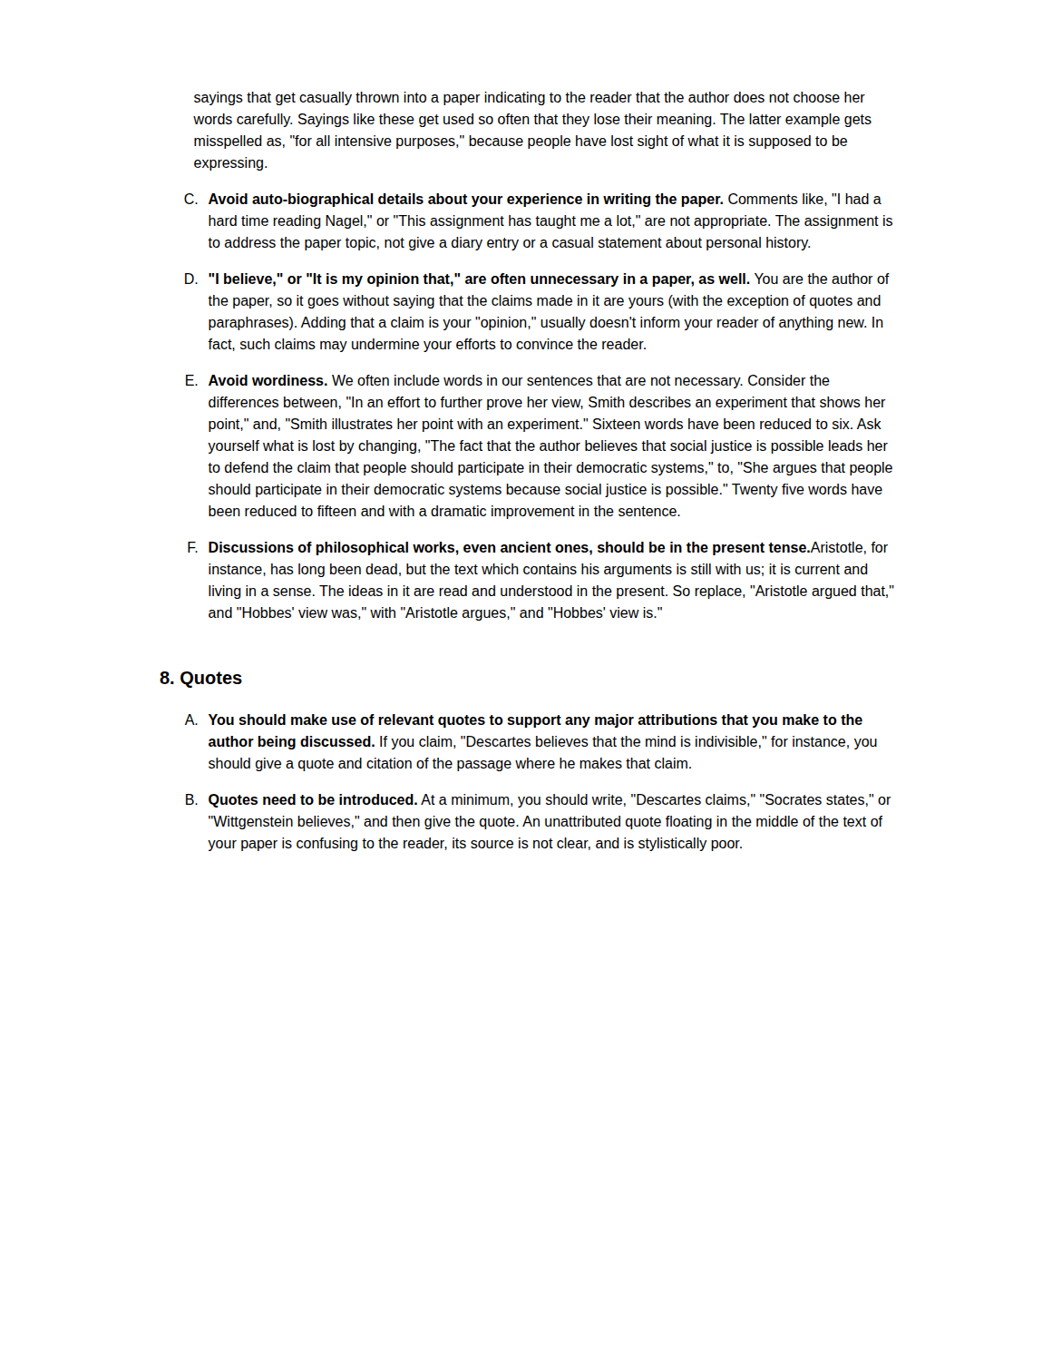sayings that get casually thrown into a paper indicating to the reader that the author does not choose her words carefully. Sayings like these get used so often that they lose their meaning. The latter example gets misspelled as, "for all intensive purposes," because people have lost sight of what it is supposed to be expressing.
Avoid auto-biographical details about your experience in writing the paper. Comments like, "I had a hard time reading Nagel," or "This assignment has taught me a lot," are not appropriate. The assignment is to address the paper topic, not give a diary entry or a casual statement about personal history.
"I believe," or "It is my opinion that," are often unnecessary in a paper, as well. You are the author of the paper, so it goes without saying that the claims made in it are yours (with the exception of quotes and paraphrases). Adding that a claim is your "opinion," usually doesn't inform your reader of anything new. In fact, such claims may undermine your efforts to convince the reader.
Avoid wordiness. We often include words in our sentences that are not necessary. Consider the differences between, "In an effort to further prove her view, Smith describes an experiment that shows her point," and, "Smith illustrates her point with an experiment." Sixteen words have been reduced to six. Ask yourself what is lost by changing, "The fact that the author believes that social justice is possible leads her to defend the claim that people should participate in their democratic systems," to, "She argues that people should participate in their democratic systems because social justice is possible." Twenty five words have been reduced to fifteen and with a dramatic improvement in the sentence.
Discussions of philosophical works, even ancient ones, should be in the present tense. Aristotle, for instance, has long been dead, but the text which contains his arguments is still with us; it is current and living in a sense. The ideas in it are read and understood in the present. So replace, "Aristotle argued that," and "Hobbes' view was," with "Aristotle argues," and "Hobbes' view is."
8. Quotes
You should make use of relevant quotes to support any major attributions that you make to the author being discussed. If you claim, "Descartes believes that the mind is indivisible," for instance, you should give a quote and citation of the passage where he makes that claim.
Quotes need to be introduced. At a minimum, you should write, "Descartes claims," "Socrates states," or "Wittgenstein believes," and then give the quote. An unattributed quote floating in the middle of the text of your paper is confusing to the reader, its source is not clear, and is stylistically poor.